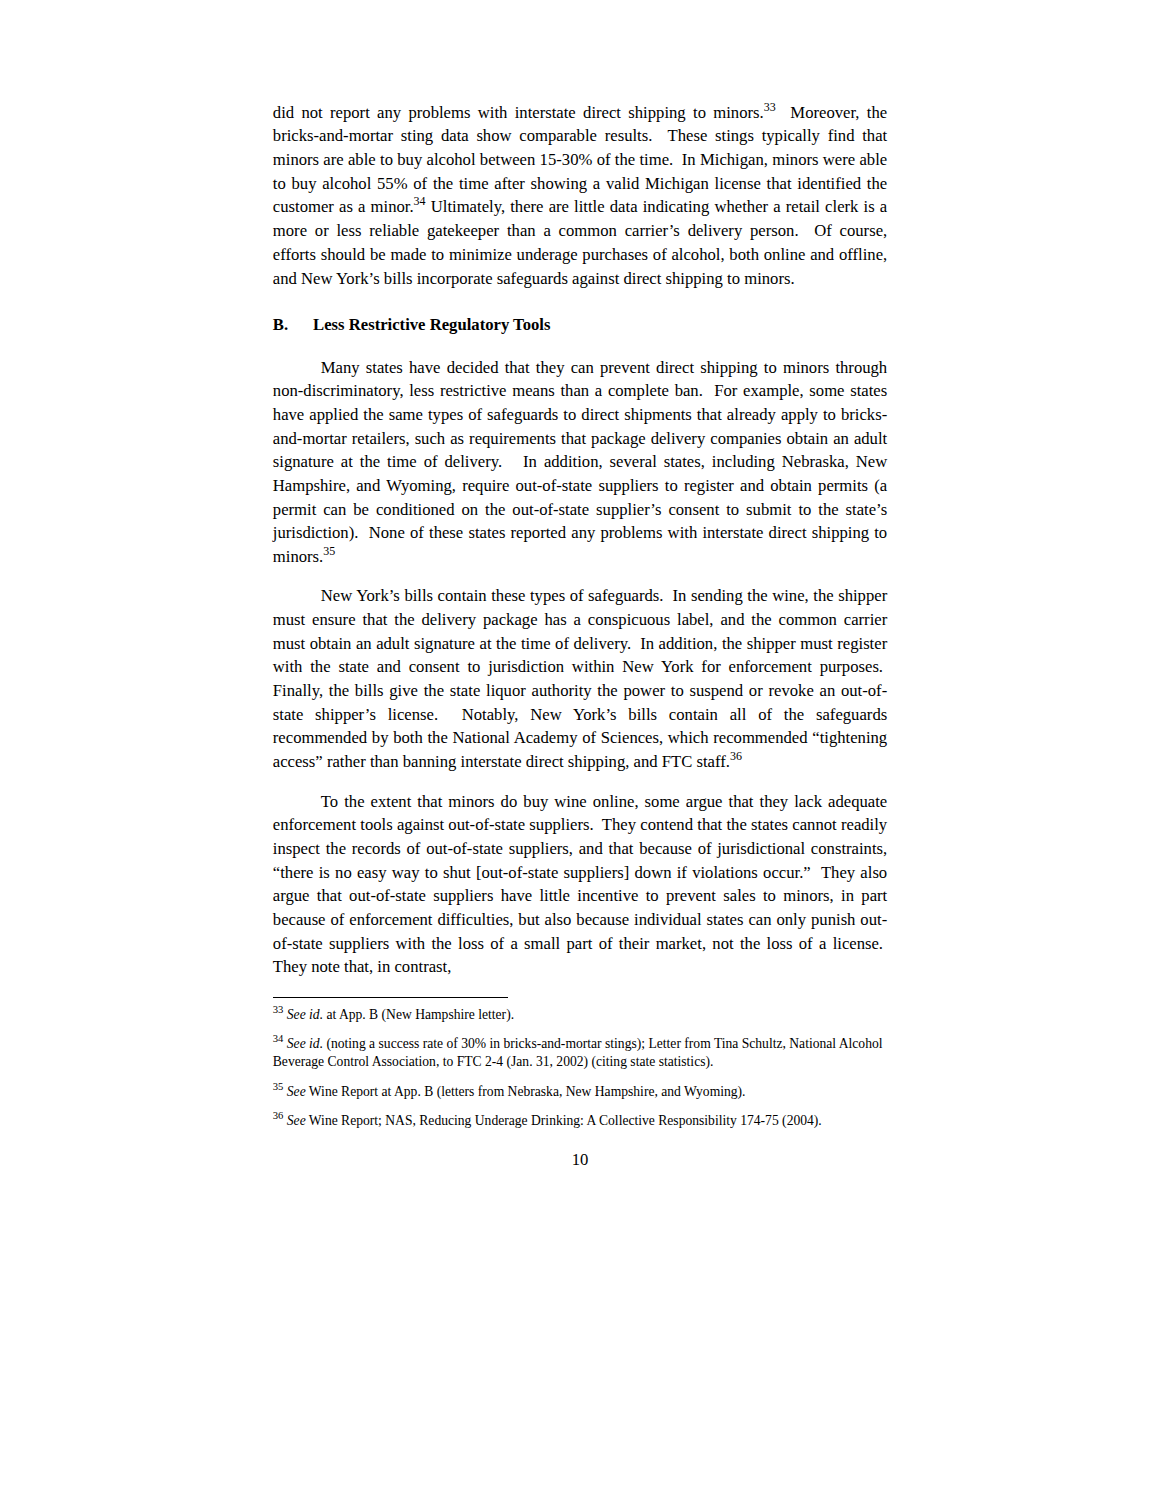did not report any problems with interstate direct shipping to minors.33 Moreover, the bricks-and-mortar sting data show comparable results. These stings typically find that minors are able to buy alcohol between 15-30% of the time. In Michigan, minors were able to buy alcohol 55% of the time after showing a valid Michigan license that identified the customer as a minor.34 Ultimately, there are little data indicating whether a retail clerk is a more or less reliable gatekeeper than a common carrier’s delivery person. Of course, efforts should be made to minimize underage purchases of alcohol, both online and offline, and New York’s bills incorporate safeguards against direct shipping to minors.
B. Less Restrictive Regulatory Tools
Many states have decided that they can prevent direct shipping to minors through non-discriminatory, less restrictive means than a complete ban. For example, some states have applied the same types of safeguards to direct shipments that already apply to bricks-and-mortar retailers, such as requirements that package delivery companies obtain an adult signature at the time of delivery. In addition, several states, including Nebraska, New Hampshire, and Wyoming, require out-of-state suppliers to register and obtain permits (a permit can be conditioned on the out-of-state supplier’s consent to submit to the state’s jurisdiction). None of these states reported any problems with interstate direct shipping to minors.35
New York’s bills contain these types of safeguards. In sending the wine, the shipper must ensure that the delivery package has a conspicuous label, and the common carrier must obtain an adult signature at the time of delivery. In addition, the shipper must register with the state and consent to jurisdiction within New York for enforcement purposes. Finally, the bills give the state liquor authority the power to suspend or revoke an out-of-state shipper’s license. Notably, New York’s bills contain all of the safeguards recommended by both the National Academy of Sciences, which recommended “tightening access” rather than banning interstate direct shipping, and FTC staff.36
To the extent that minors do buy wine online, some argue that they lack adequate enforcement tools against out-of-state suppliers. They contend that the states cannot readily inspect the records of out-of-state suppliers, and that because of jurisdictional constraints, “there is no easy way to shut [out-of-state suppliers] down if violations occur.” They also argue that out-of-state suppliers have little incentive to prevent sales to minors, in part because of enforcement difficulties, but also because individual states can only punish out-of-state suppliers with the loss of a small part of their market, not the loss of a license. They note that, in contrast,
33 See id. at App. B (New Hampshire letter).
34 See id. (noting a success rate of 30% in bricks-and-mortar stings); Letter from Tina Schultz, National Alcohol Beverage Control Association, to FTC 2-4 (Jan. 31, 2002) (citing state statistics).
35 See Wine Report at App. B (letters from Nebraska, New Hampshire, and Wyoming).
36 See Wine Report; NAS, Reducing Underage Drinking: A Collective Responsibility 174-75 (2004).
10